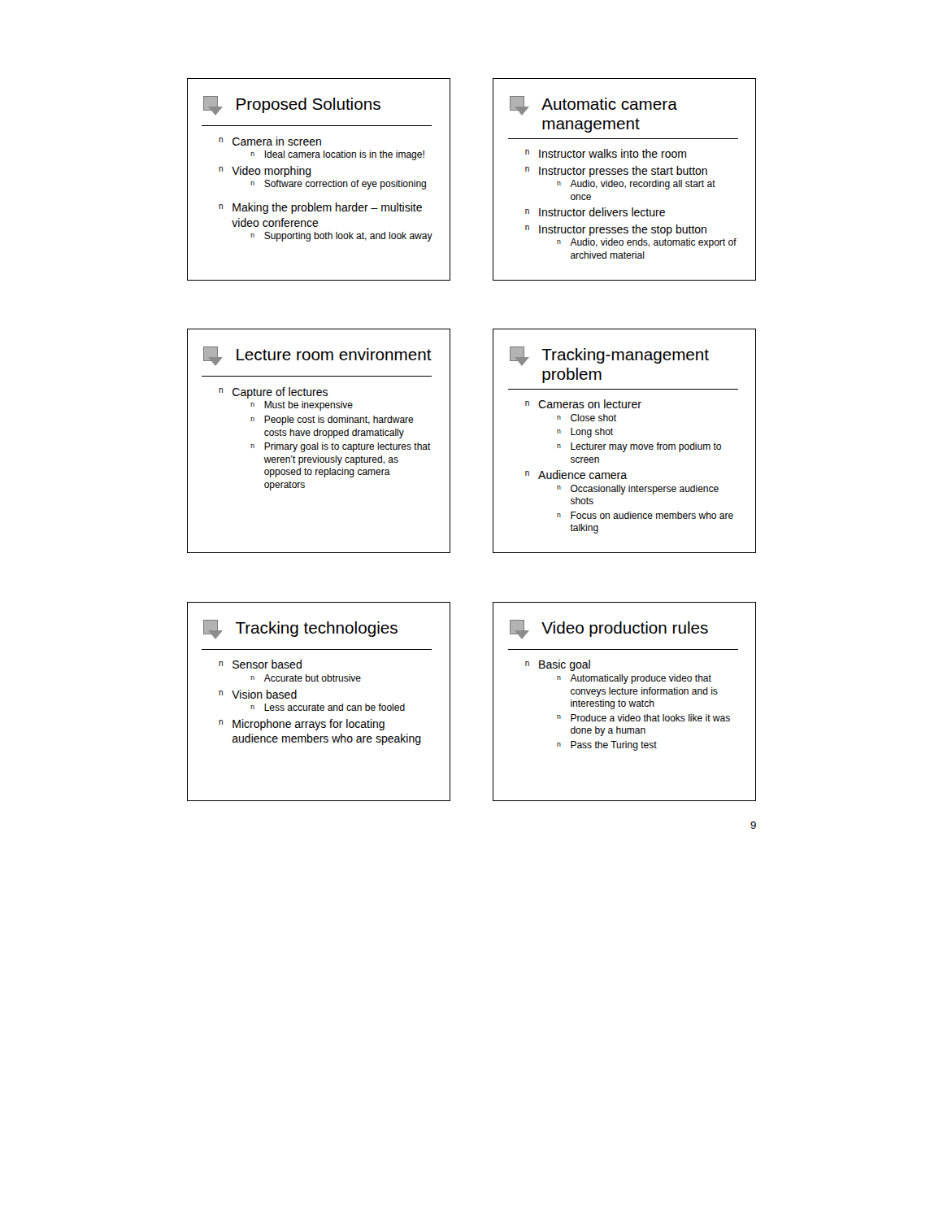Proposed Solutions
Camera in screen
Ideal camera location is in the image!
Video morphing
Software correction of eye positioning
Making the problem harder – multisite video conference
Supporting both look at, and look away
Automatic camera
management
Instructor walks into the room
Instructor presses the start button
Audio, video, recording all start at once
Instructor delivers lecture
Instructor presses the stop button
Audio, video ends, automatic export of archived material
Lecture room environment
Capture of lectures
Must be inexpensive
People cost is dominant, hardware costs have dropped dramatically
Primary goal is to capture lectures that weren’t previously captured, as opposed to replacing camera operators
Tracking-management
problem
Cameras on lecturer
Close shot
Long shot
Lecturer may move from podium to screen
Audience camera
Occasionally intersperse audience shots
Focus on audience members who are talking
Tracking technologies
Sensor based
Accurate but obtrusive
Vision based
Less accurate and can be fooled
Microphone arrays for locating audience members who are speaking
Video production rules
Basic goal
Automatically produce video that conveys lecture information and is interesting to watch
Produce a video that looks like it was done by a human
Pass the Turing test
9